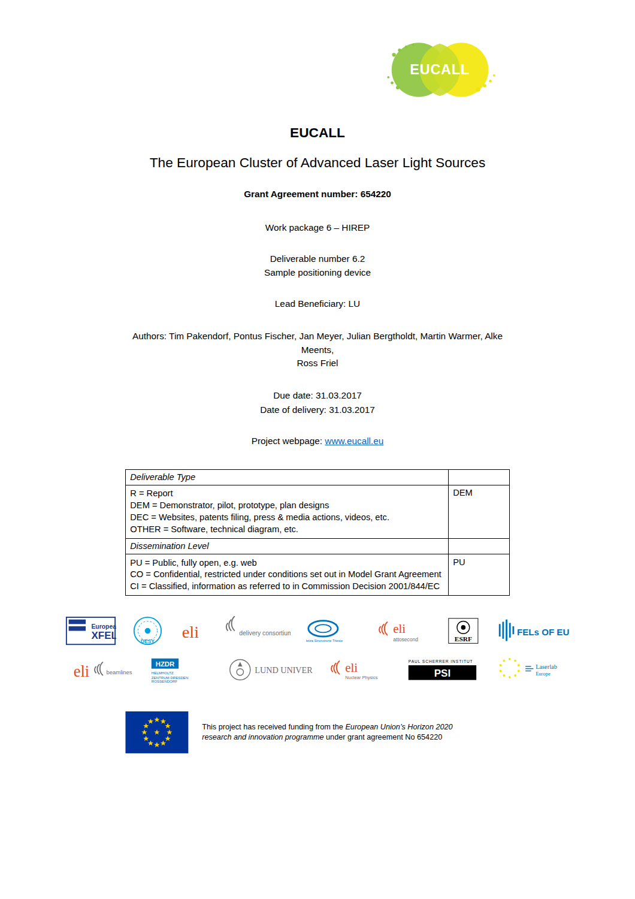EUCALL
EUCALL
The European Cluster of Advanced Laser Light Sources
Grant Agreement number: 654220
Work package 6 – HIREP
Deliverable number 6.2
Sample positioning device
Lead Beneficiary: LU
Authors: Tim Pakendorf, Pontus Fischer, Jan Meyer, Julian Bergtholdt, Martin Warmer, Alke Meents,
Ross Friel
Due date: 31.03.2017
Date of delivery: 31.03.2017
Project webpage: www.eucall.eu
| Deliverable Type | |
| R = Report DEM = Demonstrator, pilot, prototype, plan designs DEC = Websites, patents filing, press & media actions, videos, etc. OTHER = Software, technical diagram, etc. | DEM |
| Dissemination Level | |
| PU = Public, fully open, e.g. web CO = Confidential, restricted under conditions set out in Model Grant Agreement CI = Classified, information as referred to in Commission Decision 2001/844/EC | PU |
European XFEL
DESY
eli
delivery consortium
Elettra Sincrotrone Trieste
eli attosecond
ESRF
FELs OF EUROPE
eli beamlines
HZDR HELMHOLTZ ZENTRUM DRESDEN ROSSENDORF
LUND UNIVERSITY
eli Nuclear Physics
PAUL SCHERRER INSTITUT PSI
Laserlab Europe
This project has received funding from the European Union’s Horizon 2020
research and innovation programme under grant agreement No 654220